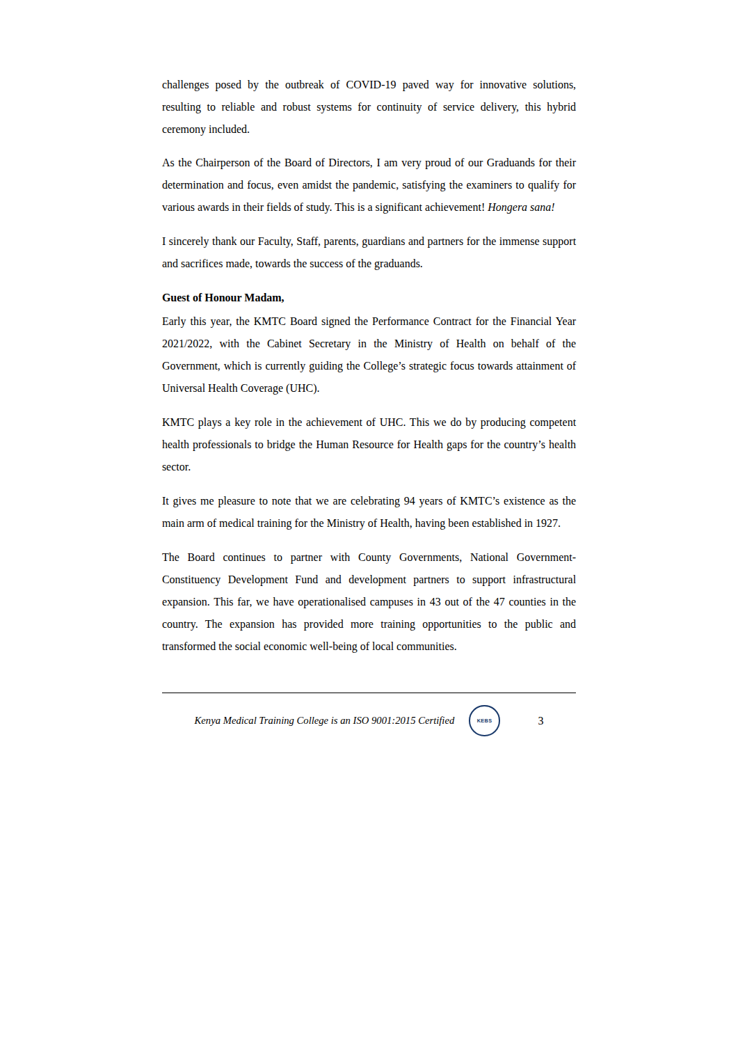challenges posed by the outbreak of COVID-19 paved way for innovative solutions, resulting to reliable and robust systems for continuity of service delivery, this hybrid ceremony included.
As the Chairperson of the Board of Directors, I am very proud of our Graduands for their determination and focus, even amidst the pandemic, satisfying the examiners to qualify for various awards in their fields of study. This is a significant achievement! Hongera sana!
I sincerely thank our Faculty, Staff, parents, guardians and partners for the immense support and sacrifices made, towards the success of the graduands.
Guest of Honour Madam,
Early this year, the KMTC Board signed the Performance Contract for the Financial Year 2021/2022, with the Cabinet Secretary in the Ministry of Health on behalf of the Government, which is currently guiding the College’s strategic focus towards attainment of Universal Health Coverage (UHC).
KMTC plays a key role in the achievement of UHC. This we do by producing competent health professionals to bridge the Human Resource for Health gaps for the country’s health sector.
It gives me pleasure to note that we are celebrating 94 years of KMTC’s existence as the main arm of medical training for the Ministry of Health, having been established in 1927.
The Board continues to partner with County Governments, National Government-Constituency Development Fund and development partners to support infrastructural expansion. This far, we have operationalised campuses in 43 out of the 47 counties in the country. The expansion has provided more training opportunities to the public and transformed the social economic well-being of local communities.
Kenya Medical Training College is an ISO 9001:2015 Certified KEBS 3